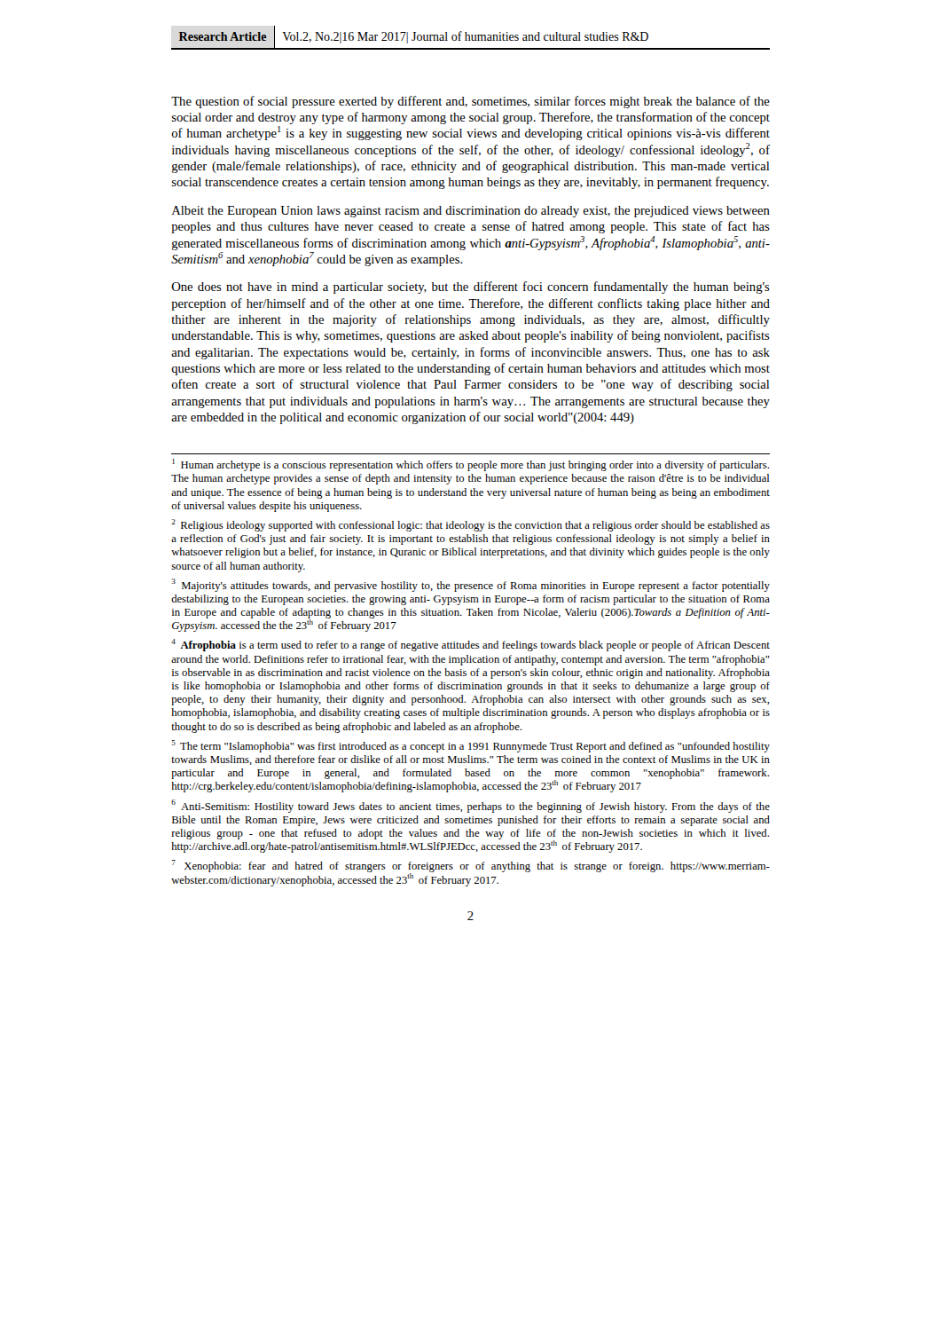Research Article
Vol.2, No.2|16 Mar 2017| Journal of humanities and cultural studies R&D
The question of social pressure exerted by different and, sometimes, similar forces might break the balance of the social order and destroy any type of harmony among the social group. Therefore, the transformation of the concept of human archetype1 is a key in suggesting new social views and developing critical opinions vis-à-vis different individuals having miscellaneous conceptions of the self, of the other, of ideology/ confessional ideology2, of gender (male/female relationships), of race, ethnicity and of geographical distribution. This man-made vertical social transcendence creates a certain tension among human beings as they are, inevitably, in permanent frequency.
Albeit the European Union laws against racism and discrimination do already exist, the prejudiced views between peoples and thus cultures have never ceased to create a sense of hatred among people. This state of fact has generated miscellaneous forms of discrimination among which anti-Gypsyism3, Afrophobia4, Islamophobia5, anti-Semitism6 and xenophobia7 could be given as examples.
One does not have in mind a particular society, but the different foci concern fundamentally the human being's perception of her/himself and of the other at one time. Therefore, the different conflicts taking place hither and thither are inherent in the majority of relationships among individuals, as they are, almost, difficultly understandable. This is why, sometimes, questions are asked about people's inability of being nonviolent, pacifists and egalitarian. The expectations would be, certainly, in forms of inconvincible answers. Thus, one has to ask questions which are more or less related to the understanding of certain human behaviors and attitudes which most often create a sort of structural violence that Paul Farmer considers to be "one way of describing social arrangements that put individuals and populations in harm's way… The arrangements are structural because they are embedded in the political and economic organization of our social world"(2004: 449)
1 Human archetype is a conscious representation which offers to people more than just bringing order into a diversity of particulars. The human archetype provides a sense of depth and intensity to the human experience because the raison d'être is to be individual and unique. The essence of being a human being is to understand the very universal nature of human being as being an embodiment of universal values despite his uniqueness.
2 Religious ideology supported with confessional logic: that ideology is the conviction that a religious order should be established as a reflection of God's just and fair society. It is important to establish that religious confessional ideology is not simply a belief in whatsoever religion but a belief, for instance, in Quranic or Biblical interpretations, and that divinity which guides people is the only source of all human authority.
3 Majority's attitudes towards, and pervasive hostility to, the presence of Roma minorities in Europe represent a factor potentially destabilizing to the European societies. the growing anti- Gypsyism in Europe--a form of racism particular to the situation of Roma in Europe and capable of adapting to changes in this situation. Taken from Nicolae, Valeriu (2006).Towards a Definition of Anti-Gypsyism. accessed the the 23th of February 2017
4 Afrophobia is a term used to refer to a range of negative attitudes and feelings towards black people or people of African Descent around the world. Definitions refer to irrational fear, with the implication of antipathy, contempt and aversion. The term "afrophobia" is observable in as discrimination and racist violence on the basis of a person's skin colour, ethnic origin and nationality. Afrophobia is like homophobia or Islamophobia and other forms of discrimination grounds in that it seeks to dehumanize a large group of people, to deny their humanity, their dignity and personhood. Afrophobia can also intersect with other grounds such as sex, homophobia, islamophobia, and disability creating cases of multiple discrimination grounds. A person who displays afrophobia or is thought to do so is described as being afrophobic and labeled as an afrophobe.
5 The term "Islamophobia" was first introduced as a concept in a 1991 Runnymede Trust Report and defined as "unfounded hostility towards Muslims, and therefore fear or dislike of all or most Muslims." The term was coined in the context of Muslims in the UK in particular and Europe in general, and formulated based on the more common "xenophobia" framework. http://crg.berkeley.edu/content/islamophobia/defining-islamophobia, accessed the 23th of February 2017
6 Anti-Semitism: Hostility toward Jews dates to ancient times, perhaps to the beginning of Jewish history. From the days of the Bible until the Roman Empire, Jews were criticized and sometimes punished for their efforts to remain a separate social and religious group - one that refused to adopt the values and the way of life of the non-Jewish societies in which it lived. http://archive.adl.org/hate-patrol/antisemitism.html#.WLSlfPJEDcc, accessed the 23th of February 2017.
7 Xenophobia: fear and hatred of strangers or foreigners or of anything that is strange or foreign. https://www.merriam-webster.com/dictionary/xenophobia, accessed the 23th of February 2017.
2